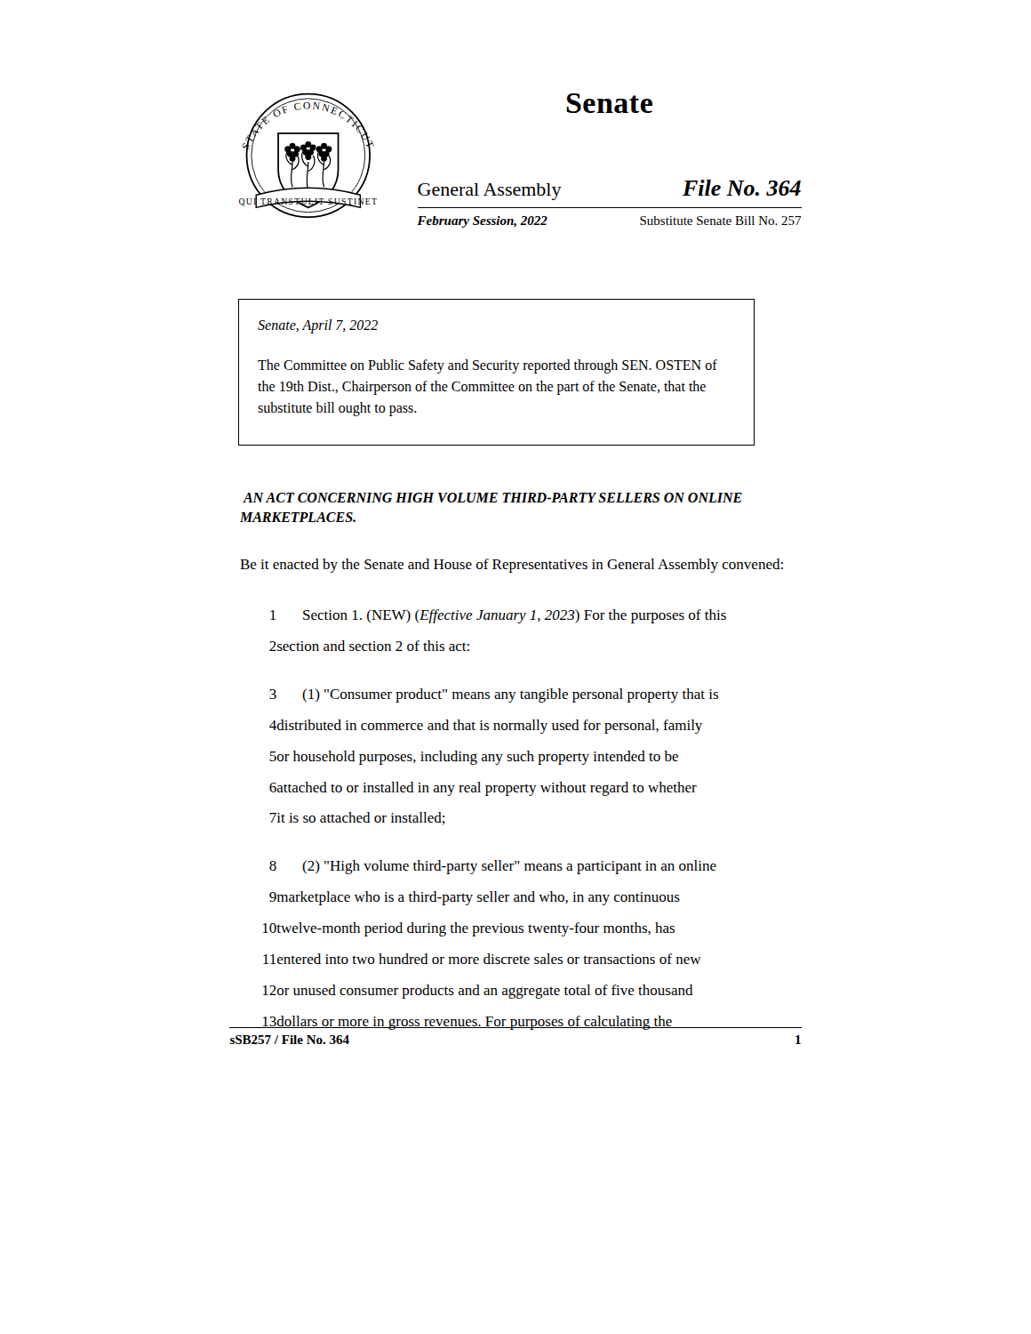STATE OF CONNECTICUT QUI TRANSTULIT SUSTINET
Senate
General Assembly File No. 364
February Session, 2022 Substitute Senate Bill No. 257
Senate, April 7, 2022
The Committee on Public Safety and Security reported through SEN. OSTEN of the 19th Dist., Chairperson of the Committee on the part of the Senate, that the substitute bill ought to pass.
AN ACT CONCERNING HIGH VOLUME THIRD-PARTY SELLERS ON ONLINE MARKETPLACES.
Be it enacted by the Senate and House of Representatives in General Assembly convened:
| 1 | Section 1. (NEW) ( Effective January 1, 2023 ) For the purposes of this |
| 2 | section and section 2 of this act: |
| 3 | (1) "Consumer product" means any tangible personal property that is |
| 4 | distributed in commerce and that is normally used for personal, family |
| 5 | or household purposes, including any such property intended to be |
| 6 | attached to or installed in any real property without regard to whether |
| 7 | it is so attached or installed; |
| 8 | (2) "High volume third-party seller" means a participant in an online |
| 9 | marketplace who is a third-party seller and who, in any continuous |
| 10 | twelve-month period during the previous twenty-four months, has |
| 11 | entered into two hundred or more discrete sales or transactions of new |
| 12 | or unused consumer products and an aggregate total of five thousand |
| 13 | dollars or more in gross revenues. For purposes of calculating the |
sSB257 / File No. 364 1